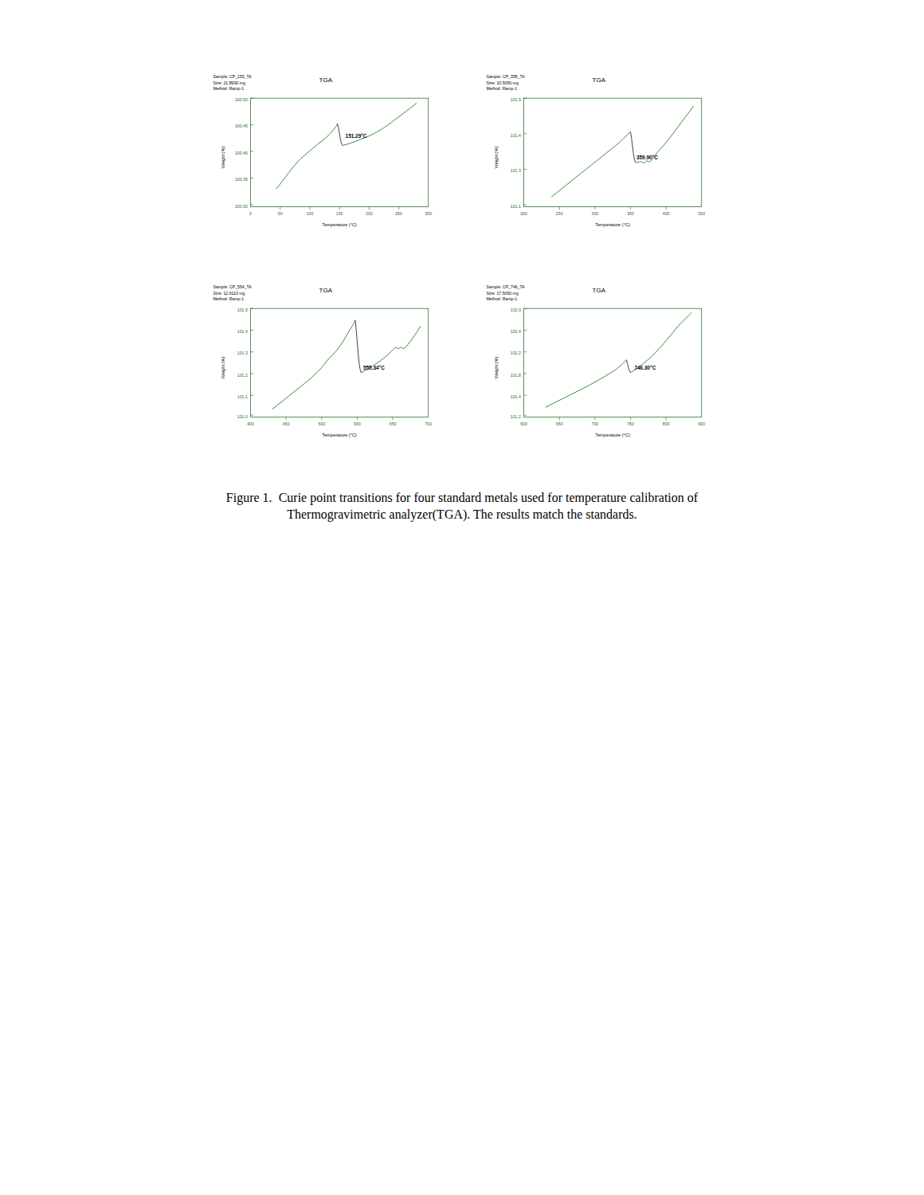Sample: CP_153_TA Size: 21.8930 mg Method: Ramp-1 TGA Weight (%) 100.50 100.45 100.40 100.35 100.30 0 50 100 150 200 250 300 Temperature (°C) 151.29°C
Sample: CP_358_TA Size: 10.5050 mg Method: Ramp-1 TGA Weight (%) 101.5 101.4 101.3 101.1 200 250 300 350 400 500 Temperature (°C) 359.90°C
Sample: CP_554_TA Size: 12.6110 mg Method: Ramp-1 TGA Weight (%) 101.5 101.4 101.3 101.2 101.1 101.0 400 450 500 600 650 700 Temperature (°C) 555.34°C
Sample: CP_746_TA Size: 17.5050 mg Method: Ramp-1 TGA Weight (%) 102.0 102.4 102.2 101.8 101.4 101.2 600 650 700 750 800 900 Temperature (°C) 746.30°C
Figure 1. Curie point transitions for four standard metals used for temperature calibration of Thermogravimetric analyzer(TGA). The results match the standards.